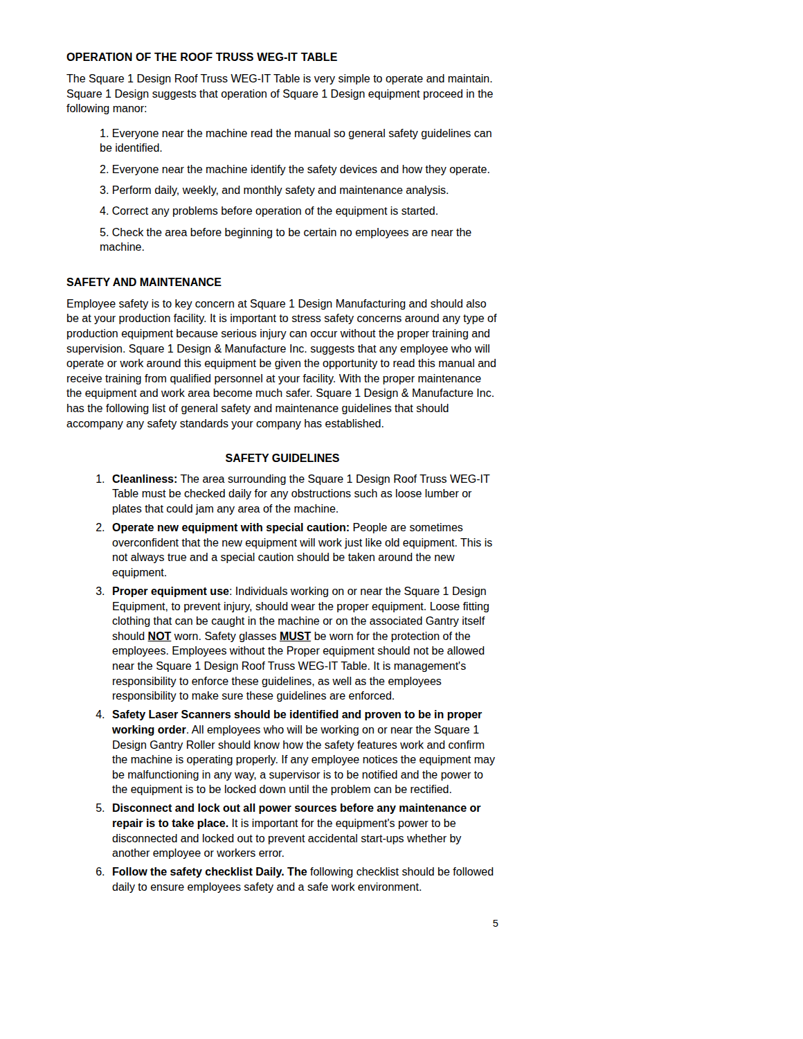OPERATION OF THE ROOF TRUSS WEG-IT TABLE
The Square 1 Design Roof Truss WEG-IT Table is very simple to operate and maintain. Square 1 Design suggests that operation of Square 1 Design equipment proceed in the following manor:
1. Everyone near the machine read the manual so general safety guidelines can be identified.
2. Everyone near the machine identify the safety devices and how they operate.
3. Perform daily, weekly, and monthly safety and maintenance analysis.
4. Correct any problems before operation of the equipment is started.
5. Check the area before beginning to be certain no employees are near the machine.
SAFETY AND MAINTENANCE
Employee safety is to key concern at Square 1 Design Manufacturing and should also be at your production facility. It is important to stress safety concerns around any type of production equipment because serious injury can occur without the proper training and supervision. Square 1 Design & Manufacture Inc. suggests that any employee who will operate or work around this equipment be given the opportunity to read this manual and receive training from qualified personnel at your facility. With the proper maintenance the equipment and work area become much safer. Square 1 Design & Manufacture Inc. has the following list of general safety and maintenance guidelines that should accompany any safety standards your company has established.
SAFETY GUIDELINES
Cleanliness: The area surrounding the Square 1 Design Roof Truss WEG-IT Table must be checked daily for any obstructions such as loose lumber or plates that could jam any area of the machine.
Operate new equipment with special caution: People are sometimes overconfident that the new equipment will work just like old equipment. This is not always true and a special caution should be taken around the new equipment.
Proper equipment use: Individuals working on or near the Square 1 Design Equipment, to prevent injury, should wear the proper equipment. Loose fitting clothing that can be caught in the machine or on the associated Gantry itself should NOT worn. Safety glasses MUST be worn for the protection of the employees. Employees without the Proper equipment should not be allowed near the Square 1 Design Roof Truss WEG-IT Table. It is management's responsibility to enforce these guidelines, as well as the employees responsibility to make sure these guidelines are enforced.
Safety Laser Scanners should be identified and proven to be in proper working order. All employees who will be working on or near the Square 1 Design Gantry Roller should know how the safety features work and confirm the machine is operating properly. If any employee notices the equipment may be malfunctioning in any way, a supervisor is to be notified and the power to the equipment is to be locked down until the problem can be rectified.
Disconnect and lock out all power sources before any maintenance or repair is to take place. It is important for the equipment's power to be disconnected and locked out to prevent accidental start-ups whether by another employee or workers error.
Follow the safety checklist Daily. The following checklist should be followed daily to ensure employees safety and a safe work environment.
5